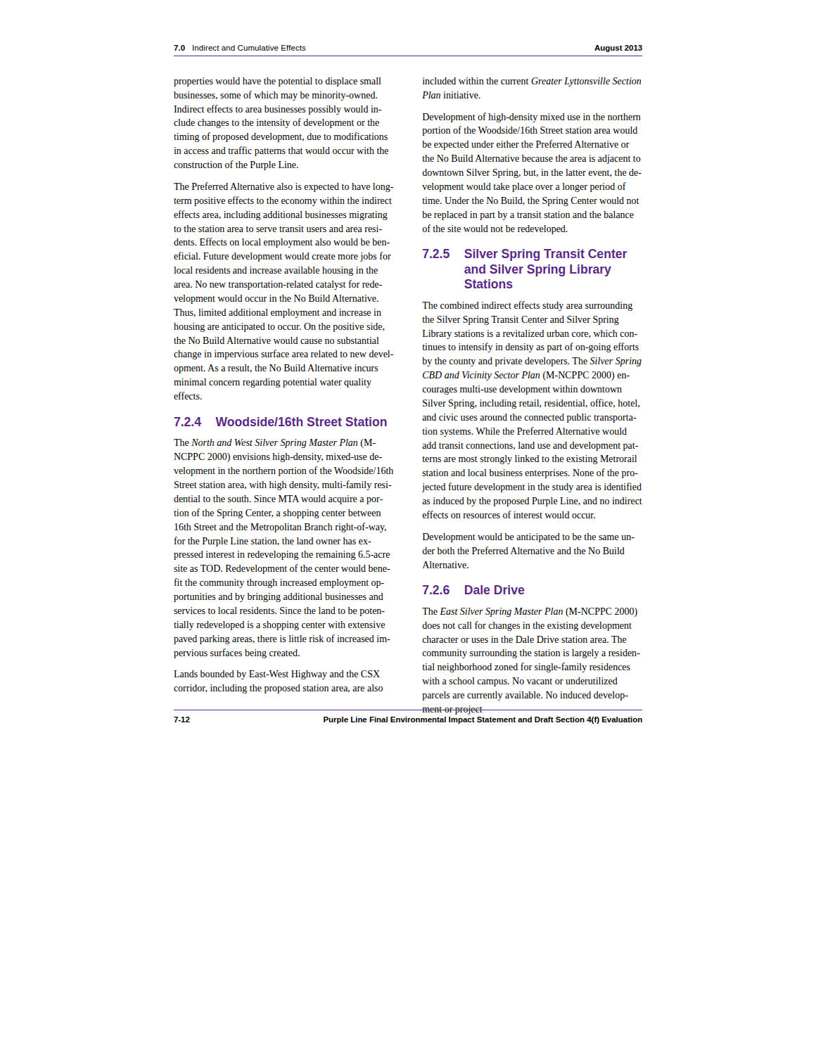7.0 Indirect and Cumulative Effects
August 2013
properties would have the potential to displace small businesses, some of which may be minority-owned. Indirect effects to area businesses possibly would include changes to the intensity of development or the timing of proposed development, due to modifications in access and traffic patterns that would occur with the construction of the Purple Line.
The Preferred Alternative also is expected to have long-term positive effects to the economy within the indirect effects area, including additional businesses migrating to the station area to serve transit users and area residents. Effects on local employment also would be beneficial. Future development would create more jobs for local residents and increase available housing in the area. No new transportation-related catalyst for redevelopment would occur in the No Build Alternative. Thus, limited additional employment and increase in housing are anticipated to occur. On the positive side, the No Build Alternative would cause no substantial change in impervious surface area related to new development. As a result, the No Build Alternative incurs minimal concern regarding potential water quality effects.
7.2.4 Woodside/16th Street Station
The North and West Silver Spring Master Plan (M-NCPPC 2000) envisions high-density, mixed-use development in the northern portion of the Woodside/16th Street station area, with high density, multi-family residential to the south. Since MTA would acquire a portion of the Spring Center, a shopping center between 16th Street and the Metropolitan Branch right-of-way, for the Purple Line station, the land owner has expressed interest in redeveloping the remaining 6.5-acre site as TOD. Redevelopment of the center would benefit the community through increased employment opportunities and by bringing additional businesses and services to local residents. Since the land to be potentially redeveloped is a shopping center with extensive paved parking areas, there is little risk of increased impervious surfaces being created.
Lands bounded by East-West Highway and the CSX corridor, including the proposed station area, are also included within the current Greater Lyttonsville Section Plan initiative.
Development of high-density mixed use in the northern portion of the Woodside/16th Street station area would be expected under either the Preferred Alternative or the No Build Alternative because the area is adjacent to downtown Silver Spring, but, in the latter event, the development would take place over a longer period of time. Under the No Build, the Spring Center would not be replaced in part by a transit station and the balance of the site would not be redeveloped.
7.2.5 Silver Spring Transit Center and Silver Spring Library Stations
The combined indirect effects study area surrounding the Silver Spring Transit Center and Silver Spring Library stations is a revitalized urban core, which continues to intensify in density as part of on-going efforts by the county and private developers. The Silver Spring CBD and Vicinity Sector Plan (M-NCPPC 2000) encourages multi-use development within downtown Silver Spring, including retail, residential, office, hotel, and civic uses around the connected public transportation systems. While the Preferred Alternative would add transit connections, land use and development patterns are most strongly linked to the existing Metrorail station and local business enterprises. None of the projected future development in the study area is identified as induced by the proposed Purple Line, and no indirect effects on resources of interest would occur.
Development would be anticipated to be the same under both the Preferred Alternative and the No Build Alternative.
7.2.6 Dale Drive
The East Silver Spring Master Plan (M-NCPPC 2000) does not call for changes in the existing development character or uses in the Dale Drive station area. The community surrounding the station is largely a residential neighborhood zoned for single-family residences with a school campus. No vacant or underutilized parcels are currently available. No induced development or project
7-12
Purple Line Final Environmental Impact Statement and Draft Section 4(f) Evaluation